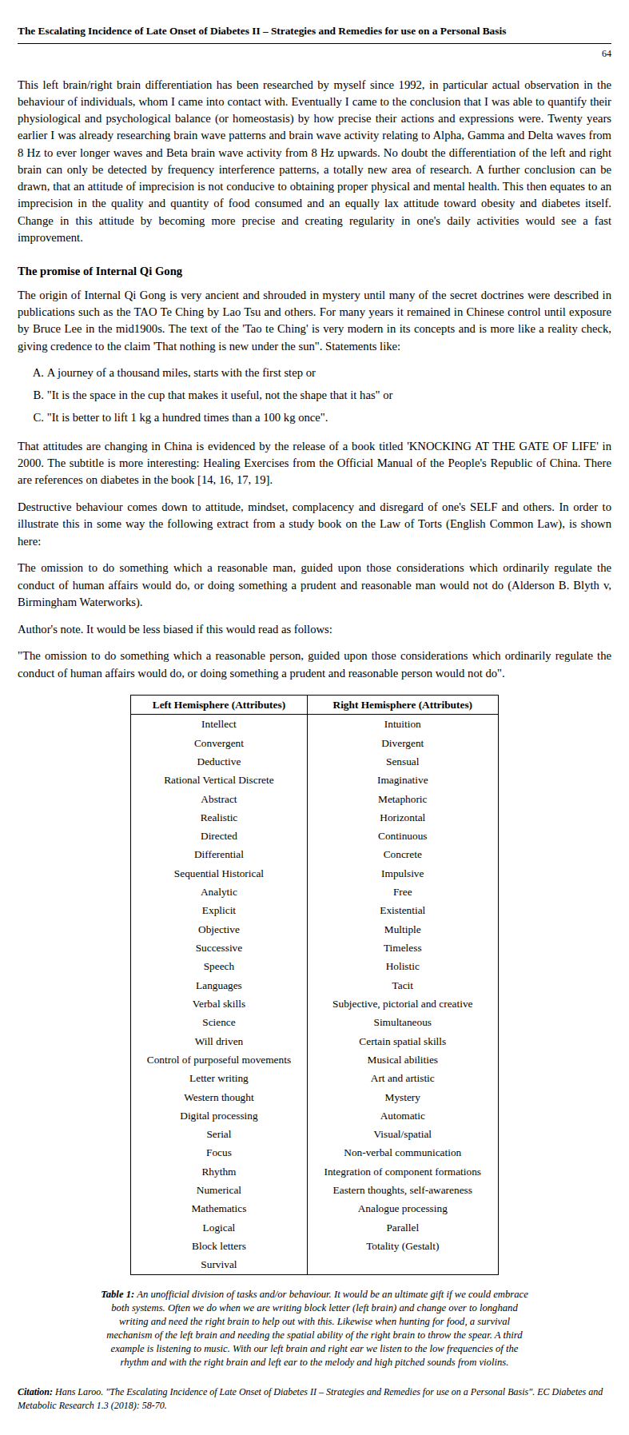The Escalating Incidence of Late Onset of Diabetes II – Strategies and Remedies for use on a Personal Basis
64
This left brain/right brain differentiation has been researched by myself since 1992, in particular actual observation in the behaviour of individuals, whom I came into contact with. Eventually I came to the conclusion that I was able to quantify their physiological and psychological balance (or homeostasis) by how precise their actions and expressions were. Twenty years earlier I was already researching brain wave patterns and brain wave activity relating to Alpha, Gamma and Delta waves from 8 Hz to ever longer waves and Beta brain wave activity from 8 Hz upwards. No doubt the differentiation of the left and right brain can only be detected by frequency interference patterns, a totally new area of research. A further conclusion can be drawn, that an attitude of imprecision is not conducive to obtaining proper physical and mental health. This then equates to an imprecision in the quality and quantity of food consumed and an equally lax attitude toward obesity and diabetes itself. Change in this attitude by becoming more precise and creating regularity in one's daily activities would see a fast improvement.
The promise of Internal Qi Gong
The origin of Internal Qi Gong is very ancient and shrouded in mystery until many of the secret doctrines were described in publications such as the TAO Te Ching by Lao Tsu and others. For many years it remained in Chinese control until exposure by Bruce Lee in the mid1900s. The text of the 'Tao te Ching' is very modern in its concepts and is more like a reality check, giving credence to the claim 'That nothing is new under the sun". Statements like:
A journey of a thousand miles, starts with the first step or
"It is the space in the cup that makes it useful, not the shape that it has" or
"It is better to lift 1 kg a hundred times than a 100 kg once".
That attitudes are changing in China is evidenced by the release of a book titled 'KNOCKING AT THE GATE OF LIFE' in 2000. The subtitle is more interesting: Healing Exercises from the Official Manual of the People's Republic of China. There are references on diabetes in the book [14, 16, 17, 19].
Destructive behaviour comes down to attitude, mindset, complacency and disregard of one's SELF and others. In order to illustrate this in some way the following extract from a study book on the Law of Torts (English Common Law), is shown here:
The omission to do something which a reasonable man, guided upon those considerations which ordinarily regulate the conduct of human affairs would do, or doing something a prudent and reasonable man would not do (Alderson B. Blyth v, Birmingham Waterworks).
Author's note. It would be less biased if this would read as follows:
"The omission to do something which a reasonable person, guided upon those considerations which ordinarily regulate the conduct of human affairs would do, or doing something a prudent and reasonable person would not do".
| Left Hemisphere (Attributes) | Right Hemisphere (Attributes) |
| --- | --- |
| Intellect | Intuition |
| Convergent | Divergent |
| Deductive | Sensual |
| Rational Vertical Discrete | Imaginative |
| Abstract | Metaphoric |
| Realistic | Horizontal |
| Directed | Continuous |
| Differential | Concrete |
| Sequential Historical | Impulsive |
| Analytic | Free |
| Explicit | Existential |
| Objective | Multiple |
| Successive | Timeless |
| Speech | Holistic |
| Languages | Tacit |
| Verbal skills | Subjective, pictorial and creative |
| Science | Simultaneous |
| Will driven | Certain spatial skills |
| Control of purposeful movements | Musical abilities |
| Letter writing | Art and artistic |
| Western thought | Mystery |
| Digital processing | Automatic |
| Serial | Visual/spatial |
| Focus | Non-verbal communication |
| Rhythm | Integration of component formations |
| Numerical | Eastern thoughts, self-awareness |
| Mathematics | Analogue processing |
| Logical | Parallel |
| Block letters | Totality (Gestalt) |
| Survival | |
Table 1: An unofficial division of tasks and/or behaviour. It would be an ultimate gift if we could embrace both systems. Often we do when we are writing block letter (left brain) and change over to longhand writing and need the right brain to help out with this. Likewise when hunting for food, a survival mechanism of the left brain and needing the spatial ability of the right brain to throw the spear. A third example is listening to music. With our left brain and right ear we listen to the low frequencies of the rhythm and with the right brain and left ear to the melody and high pitched sounds from violins.
Citation: Hans Laroo. "The Escalating Incidence of Late Onset of Diabetes II – Strategies and Remedies for use on a Personal Basis". EC Diabetes and Metabolic Research 1.3 (2018): 58-70.